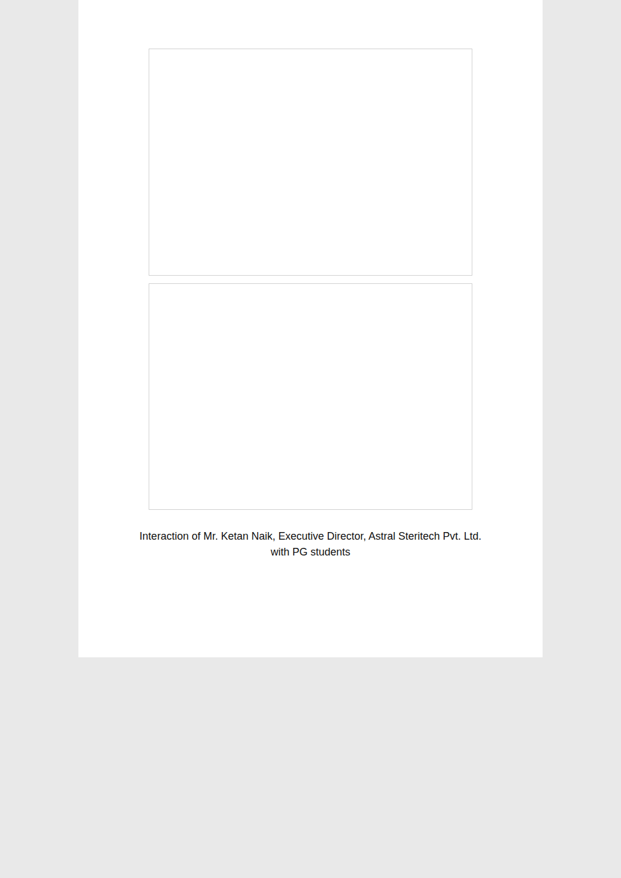Interaction of Mr. Ketan Naik, Executive Director, Astral Steritech Pvt. Ltd. with PG students